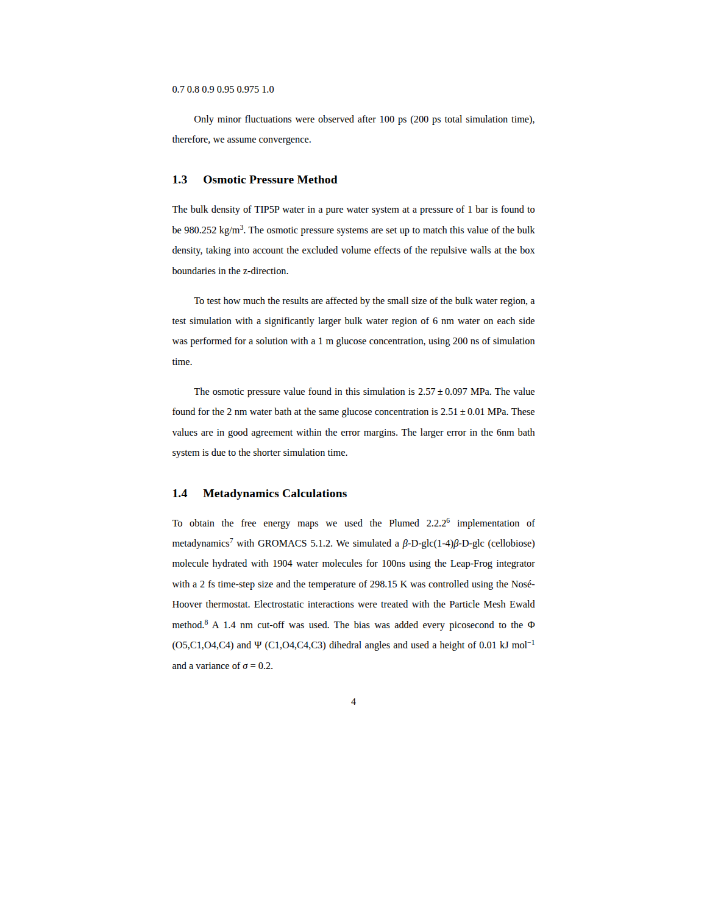0.7 0.8 0.9 0.95 0.975 1.0
Only minor fluctuations were observed after 100 ps (200 ps total simulation time), therefore, we assume convergence.
1.3 Osmotic Pressure Method
The bulk density of TIP5P water in a pure water system at a pressure of 1 bar is found to be 980.252 kg/m3. The osmotic pressure systems are set up to match this value of the bulk density, taking into account the excluded volume effects of the repulsive walls at the box boundaries in the z-direction.
To test how much the results are affected by the small size of the bulk water region, a test simulation with a significantly larger bulk water region of 6 nm water on each side was performed for a solution with a 1 m glucose concentration, using 200 ns of simulation time.
The osmotic pressure value found in this simulation is 2.57 ± 0.097 MPa. The value found for the 2 nm water bath at the same glucose concentration is 2.51 ± 0.01 MPa. These values are in good agreement within the error margins. The larger error in the 6nm bath system is due to the shorter simulation time.
1.4 Metadynamics Calculations
To obtain the free energy maps we used the Plumed 2.2.26 implementation of metadynamics7 with GROMACS 5.1.2. We simulated a β-D-glc(1-4)β-D-glc (cellobiose) molecule hydrated with 1904 water molecules for 100ns using the Leap-Frog integrator with a 2 fs time-step size and the temperature of 298.15 K was controlled using the Nosé-Hoover thermostat. Electrostatic interactions were treated with the Particle Mesh Ewald method.8 A 1.4 nm cut-off was used. The bias was added every picosecond to the Φ (O5,C1,O4,C4) and Ψ (C1,O4,C4,C3) dihedral angles and used a height of 0.01 kJ mol−1 and a variance of σ = 0.2.
4